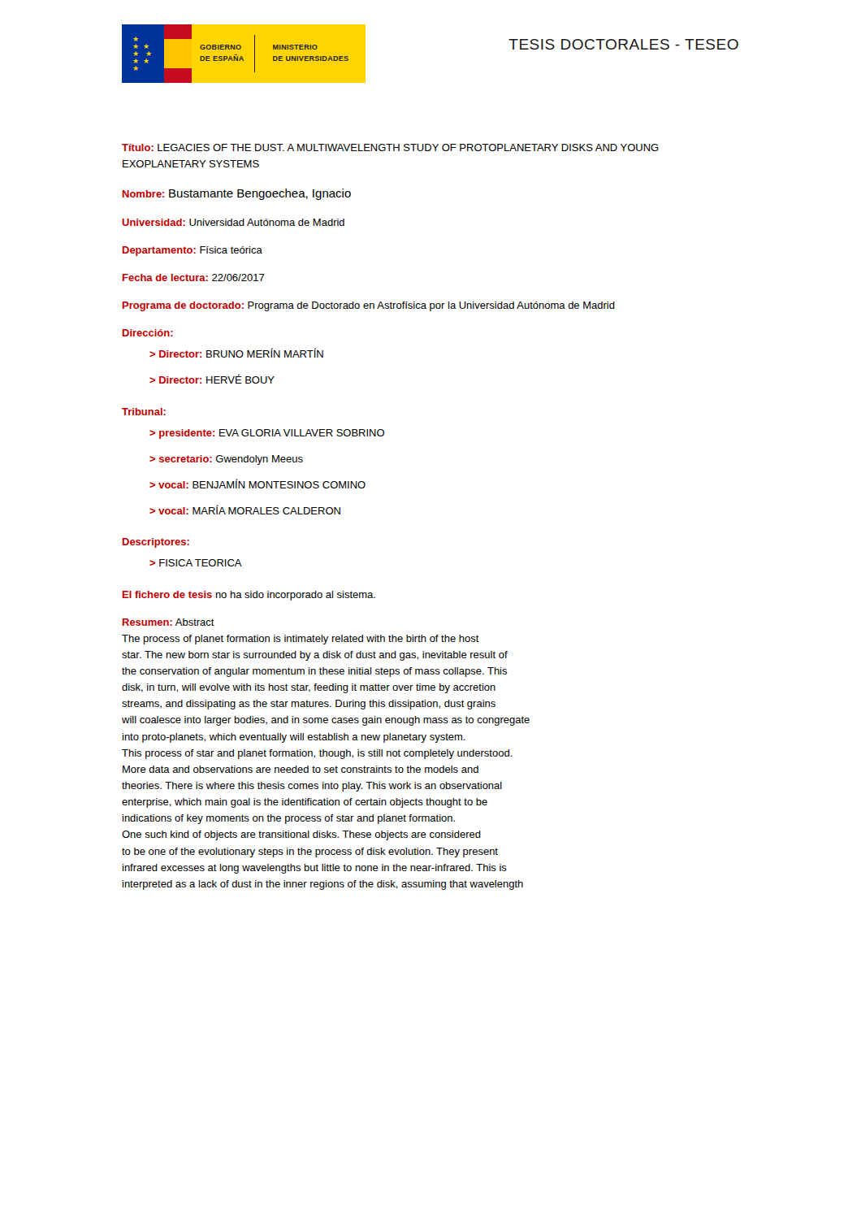★
★ ★
★ ★
★ ★
★
GOBIERNO DE ESPAÑA
MINISTERIO DE UNIVERSIDADES
TESIS DOCTORALES - TESEO
Título: LEGACIES OF THE DUST. A MULTIWAVELENGTH STUDY OF PROTOPLANETARY DISKS AND YOUNG EXOPLANETARY SYSTEMS
Nombre: Bustamante Bengoechea, Ignacio
Universidad: Universidad Autónoma de Madrid
Departamento: Física teórica
Fecha de lectura: 22/06/2017
Programa de doctorado: Programa de Doctorado en Astrofísica por la Universidad Autónoma de Madrid
Dirección:
> Director: BRUNO MERÍN MARTÍN
> Director: HERVÉ BOUY
Tribunal:
> presidente: EVA GLORIA VILLAVER SOBRINO
> secretario: Gwendolyn Meeus
> vocal: BENJAMÍN MONTESINOS COMINO
> vocal: MARÍA MORALES CALDERON
Descriptores:
> FISICA TEORICA
El fichero de tesis no ha sido incorporado al sistema.
Resumen: Abstract
The process of planet formation is intimately related with the birth of the host
star. The new born star is surrounded by a disk of dust and gas, inevitable result of
the conservation of angular momentum in these initial steps of mass collapse. This
disk, in turn, will evolve with its host star, feeding it matter over time by accretion
streams, and dissipating as the star matures. During this dissipation, dust grains
will coalesce into larger bodies, and in some cases gain enough mass as to congregate
into proto-planets, which eventually will establish a new planetary system.
This process of star and planet formation, though, is still not completely understood.
More data and observations are needed to set constraints to the models and
theories. There is where this thesis comes into play. This work is an observational
enterprise, which main goal is the identification of certain objects thought to be
indications of key moments on the process of star and planet formation.
One such kind of objects are transitional disks. These objects are considered
to be one of the evolutionary steps in the process of disk evolution. They present
infrared excesses at long wavelengths but little to none in the near-infrared. This is
interpreted as a lack of dust in the inner regions of the disk, assuming that wavelength